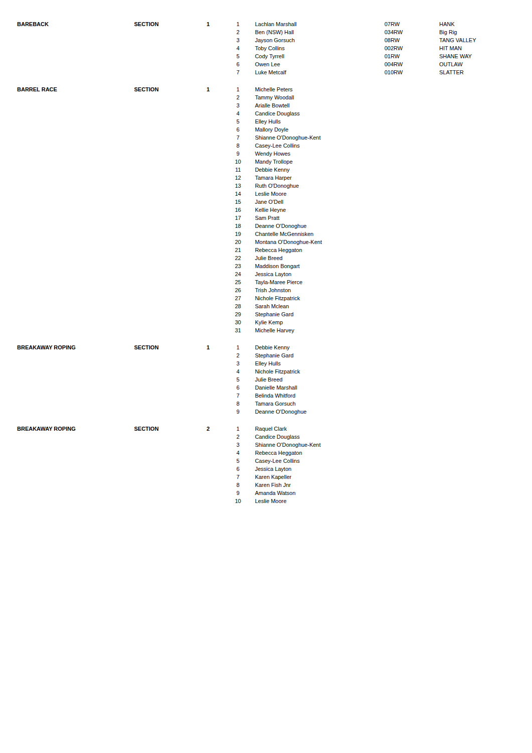| BAREBACK | SECTION | 1 | 1 | Lachlan Marshall | 07RW | HANK |
| | | | 2 | Ben (NSW) Hall | 034RW | Big Rig |
| | | | 3 | Jayson Gorsuch | 08RW | TANG VALLEY |
| | | | 4 | Toby Collins | 002RW | HIT MAN |
| | | | 5 | Cody Tyrrell | 01RW | SHANE WAY |
| | | | 6 | Owen Lee | 004RW | OUTLAW |
| | | | 7 | Luke Metcalf | 010RW | SLATTER |
| BARREL RACE | SECTION | 1 | 1 | Michelle Peters | | |
| | | | 2 | Tammy Woodall | | |
| | | | 3 | Arialle Bowtell | | |
| | | | 4 | Candice Douglass | | |
| | | | 5 | Elley Hulls | | |
| | | | 6 | Mallory Doyle | | |
| | | | 7 | Shianne O'Donoghue-Kent | | |
| | | | 8 | Casey-Lee Collins | | |
| | | | 9 | Wendy Howes | | |
| | | | 10 | Mandy Trollope | | |
| | | | 11 | Debbie Kenny | | |
| | | | 12 | Tamara Harper | | |
| | | | 13 | Ruth O'Donoghue | | |
| | | | 14 | Leslie Moore | | |
| | | | 15 | Jane O'Dell | | |
| | | | 16 | Kellie Heyne | | |
| | | | 17 | Sam Pratt | | |
| | | | 18 | Deanne O'Donoghue | | |
| | | | 19 | Chantelle McGennisken | | |
| | | | 20 | Montana O'Donoghue-Kent | | |
| | | | 21 | Rebecca Heggaton | | |
| | | | 22 | Julie Breed | | |
| | | | 23 | Maddison Bongart | | |
| | | | 24 | Jessica Layton | | |
| | | | 25 | Tayla-Maree Pierce | | |
| | | | 26 | Trish Johnston | | |
| | | | 27 | Nichole Fitzpatrick | | |
| | | | 28 | Sarah Mclean | | |
| | | | 29 | Stephanie Gard | | |
| | | | 30 | Kylie Kemp | | |
| | | | 31 | Michelle Harvey | | |
| BREAKAWAY ROPING | SECTION | 1 | 1 | Debbie Kenny | | |
| | | | 2 | Stephanie Gard | | |
| | | | 3 | Elley Hulls | | |
| | | | 4 | Nichole Fitzpatrick | | |
| | | | 5 | Julie Breed | | |
| | | | 6 | Danielle Marshall | | |
| | | | 7 | Belinda Whitford | | |
| | | | 8 | Tamara Gorsuch | | |
| | | | 9 | Deanne O'Donoghue | | |
| BREAKAWAY ROPING | SECTION | 2 | 1 | Raquel Clark | | |
| | | | 2 | Candice Douglass | | |
| | | | 3 | Shianne O'Donoghue-Kent | | |
| | | | 4 | Rebecca Heggaton | | |
| | | | 5 | Casey-Lee Collins | | |
| | | | 6 | Jessica Layton | | |
| | | | 7 | Karen Kapeller | | |
| | | | 8 | Karen Fish Jnr | | |
| | | | 9 | Amanda Watson | | |
| | | | 10 | Leslie Moore | | |